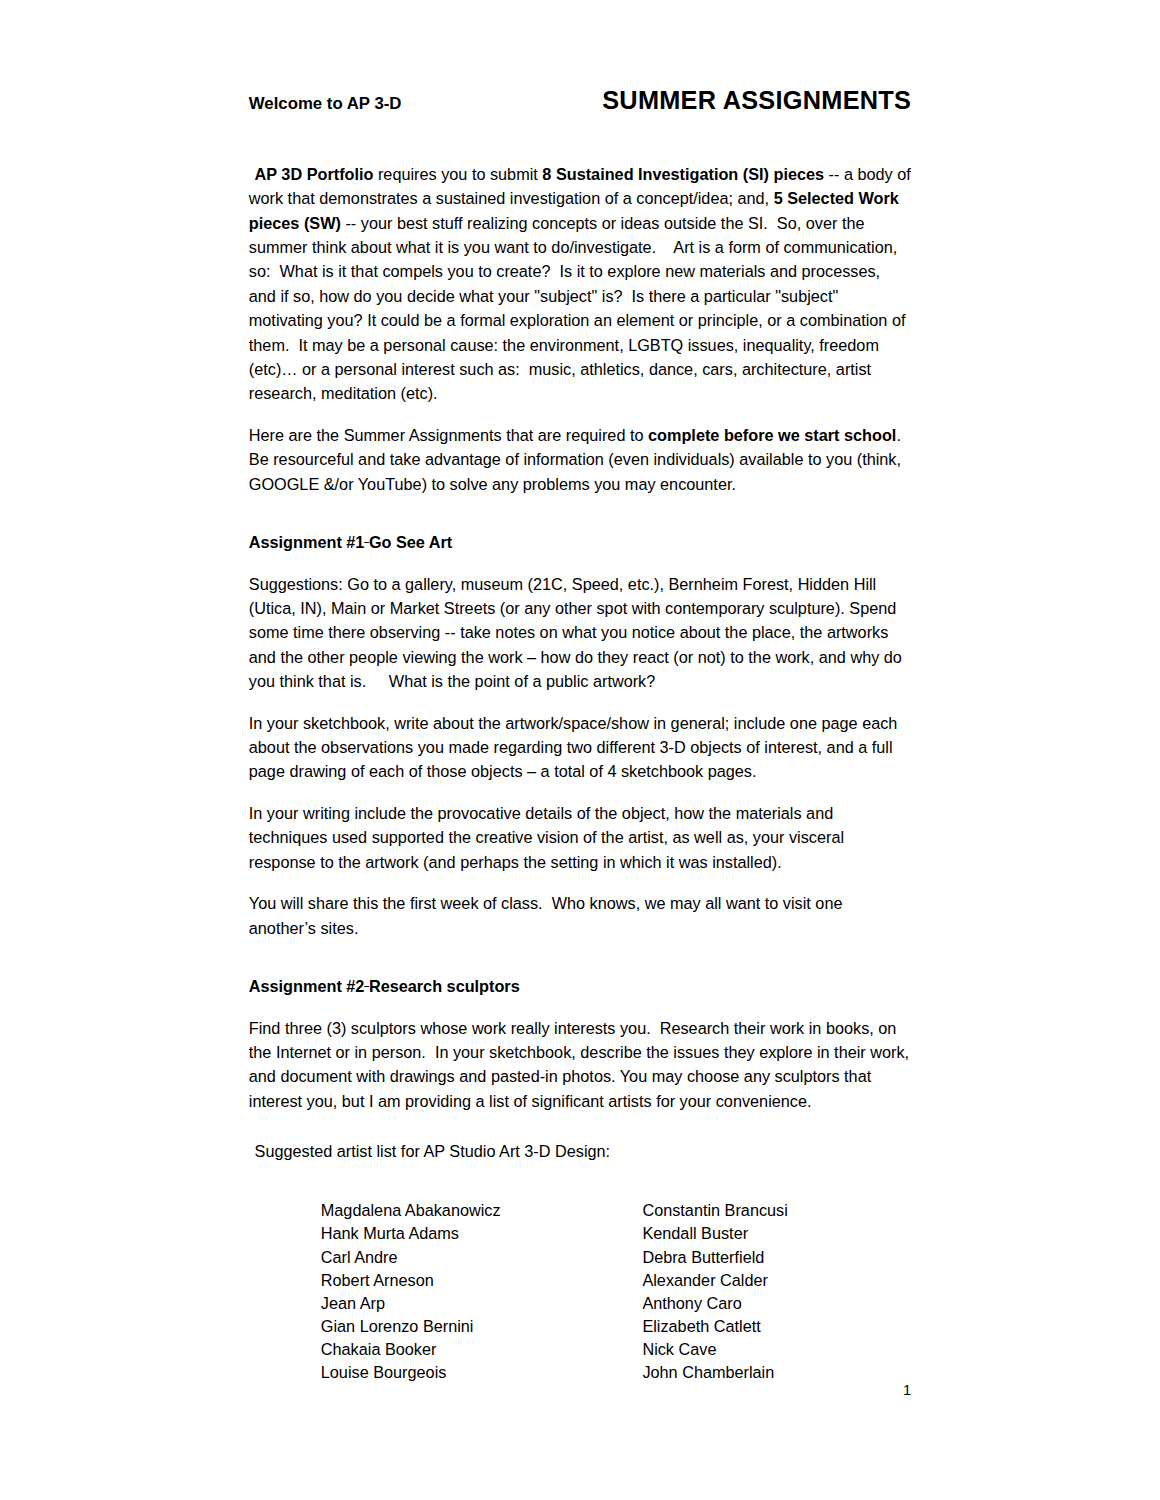Welcome to AP 3-D
SUMMER ASSIGNMENTS
AP 3D Portfolio requires you to submit 8 Sustained Investigation (SI) pieces -- a body of work that demonstrates a sustained investigation of a concept/idea; and, 5 Selected Work pieces (SW) -- your best stuff realizing concepts or ideas outside the SI. So, over the summer think about what it is you want to do/investigate. Art is a form of communication, so: What is it that compels you to create? Is it to explore new materials and processes, and if so, how do you decide what your "subject" is? Is there a particular "subject" motivating you? It could be a formal exploration an element or principle, or a combination of them. It may be a personal cause: the environment, LGBTQ issues, inequality, freedom (etc)… or a personal interest such as: music, athletics, dance, cars, architecture, artist research, meditation (etc).
Here are the Summer Assignments that are required to complete before we start school. Be resourceful and take advantage of information (even individuals) available to you (think, GOOGLE &/or YouTube) to solve any problems you may encounter.
Assignment #1 Go See Art
Suggestions: Go to a gallery, museum (21C, Speed, etc.), Bernheim Forest, Hidden Hill (Utica, IN), Main or Market Streets (or any other spot with contemporary sculpture). Spend some time there observing -- take notes on what you notice about the place, the artworks and the other people viewing the work – how do they react (or not) to the work, and why do you think that is. What is the point of a public artwork?
In your sketchbook, write about the artwork/space/show in general; include one page each about the observations you made regarding two different 3-D objects of interest, and a full page drawing of each of those objects – a total of 4 sketchbook pages.
In your writing include the provocative details of the object, how the materials and techniques used supported the creative vision of the artist, as well as, your visceral response to the artwork (and perhaps the setting in which it was installed).
You will share this the first week of class. Who knows, we may all want to visit one another’s sites.
Assignment #2 Research sculptors
Find three (3) sculptors whose work really interests you. Research their work in books, on the Internet or in person. In your sketchbook, describe the issues they explore in their work, and document with drawings and pasted-in photos. You may choose any sculptors that interest you, but I am providing a list of significant artists for your convenience.
Suggested artist list for AP Studio Art 3-D Design:
Magdalena Abakanowicz
Constantin Brancusi
Hank Murta Adams
Kendall Buster
Carl Andre
Debra Butterfield
Robert Arneson
Alexander Calder
Jean Arp
Anthony Caro
Gian Lorenzo Bernini
Elizabeth Catlett
Chakaia Booker
Nick Cave
Louise Bourgeois
John Chamberlain
1